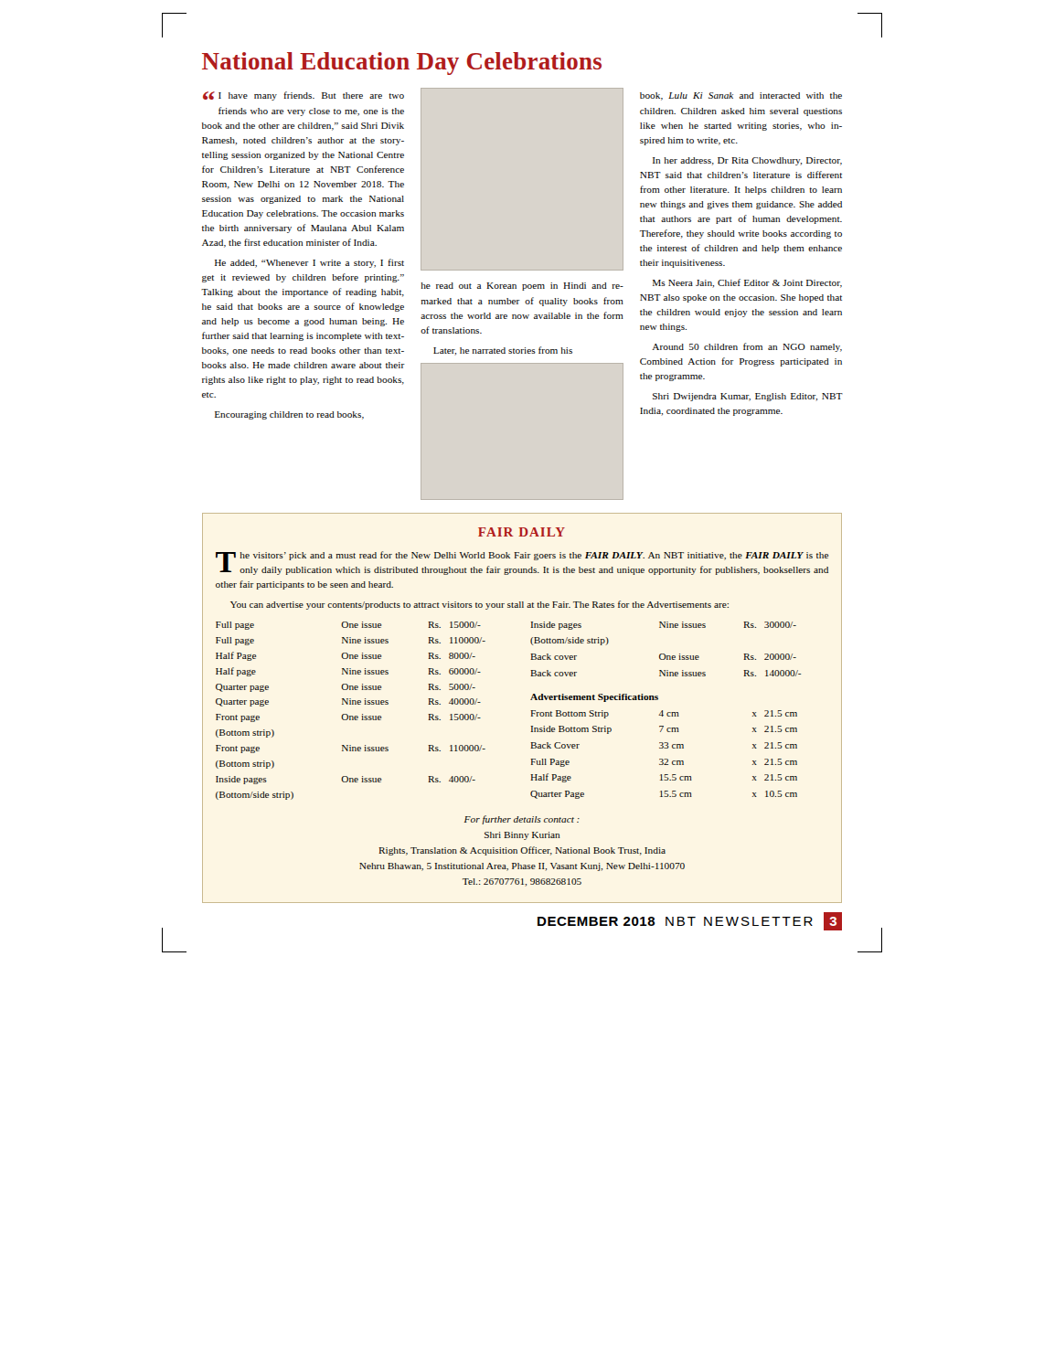National Education Day Celebrations
“I have many friends. But there are two friends who are very close to me, one is the book and the other are children,” said Shri Divik Ramesh, noted children’s author at the storytelling session organized by the National Centre for Children’s Literature at NBT Conference Room, New Delhi on 12 November 2018. The session was organized to mark the National Education Day celebrations. The occasion marks the birth anniversary of Maulana Abul Kalam Azad, the first education minister of India.
He added, “Whenever I write a story, I first get it reviewed by children before printing.” Talking about the importance of reading habit, he said that books are a source of knowledge and help us become a good human being. He further said that learning is incomplete with textbooks, one needs to read books other than textbooks also. He made children aware about their rights also like right to play, right to read books, etc.
Encouraging children to read books,
he read out a Korean poem in Hindi and remarked that a number of quality books from across the world are now available in the form of translations.
Later, he narrated stories from his
book, Lulu Ki Sanak and interacted with the children. Children asked him several questions like when he started writing stories, who inspired him to write, etc.
In her address, Dr Rita Chowdhury, Director, NBT said that children’s literature is different from other literature. It helps children to learn new things and gives them guidance. She added that authors are part of human development. Therefore, they should write books according to the interest of children and help them enhance their inquisitiveness.
Ms Neera Jain, Chief Editor & Joint Director, NBT also spoke on the occasion. She hoped that the children would enjoy the session and learn new things.
Around 50 children from an NGO namely, Combined Action for Progress participated in the programme.
Shri Dwijendra Kumar, English Editor, NBT India, coordinated the programme.
FAIR DAILY
The visitors’ pick and a must read for the New Delhi World Book Fair goers is the FAIR DAILY. An NBT initiative, the FAIR DAILY is the only daily publication which is distributed throughout the fair grounds. It is the best and unique opportunity for publishers, booksellers and other fair participants to be seen and heard.
You can advertise your contents/products to attract visitors to your stall at the Fair. The Rates for the Advertisements are:
| Full page | One issue | Rs. | 15000/- |
| Full page | Nine issues | Rs. | 110000/- |
| Half Page | One issue | Rs. | 8000/- |
| Half page | Nine issues | Rs. | 60000/- |
| Quarter page | One issue | Rs. | 5000/- |
| Quarter page | Nine issues | Rs. | 40000/- |
| Front page | One issue | Rs. | 15000/- |
| (Bottom strip) | | | |
| Front page | Nine issues | Rs. | 110000/- |
| (Bottom strip) | | | |
| Inside pages | One issue | Rs. | 4000/- |
| (Bottom/side strip) | | | |
| Inside pages | Nine issues | Rs. | 30000/- |
| (Bottom/side strip) | | | |
| Back cover | One issue | Rs. | 20000/- |
| Back cover | Nine issues | Rs. | 140000/- |
| Advertisement Specifications |
| Front Bottom Strip | 4 cm | x | 21.5 cm |
| Inside Bottom Strip | 7 cm | x | 21.5 cm |
| Back Cover | 33 cm | x | 21.5 cm |
| Full Page | 32 cm | x | 21.5 cm |
| Half Page | 15.5 cm | x | 21.5 cm |
| Quarter Page | 15.5 cm | x | 10.5 cm |
For further details contact :
Shri Binny Kurian
Rights, Translation & Acquisition Officer, National Book Trust, India
Nehru Bhawan, 5 Institutional Area, Phase II, Vasant Kunj, New Delhi-110070
Tel.: 26707761, 9868268105
DECEMBER 2018 NBT NEWSLETTER 3